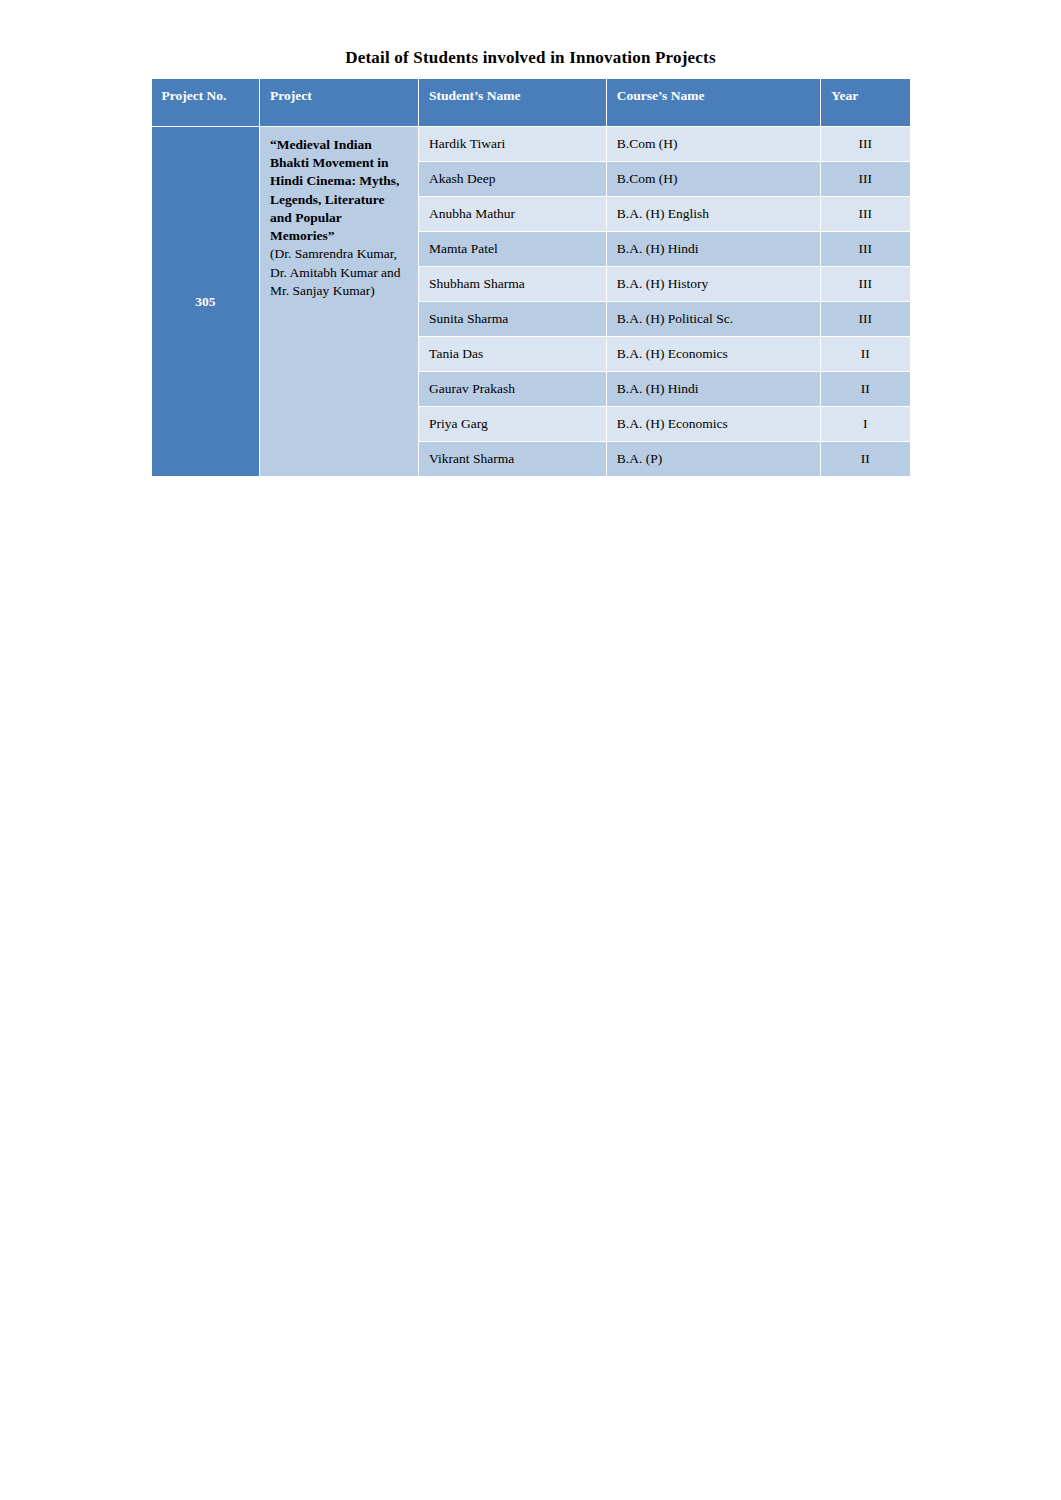Detail of Students involved in Innovation Projects
| Project No. | Project | Student’s Name | Course’s Name | Year |
| --- | --- | --- | --- | --- |
| 305 | “Medieval Indian Bhakti Movement in Hindi Cinema: Myths, Legends, Literature and Popular Memories” (Dr. Samrendra Kumar, Dr. Amitabh Kumar and Mr. Sanjay Kumar) | Hardik Tiwari | B.Com (H) | III |
| Akash Deep | B.Com (H) | III |
| Anubha Mathur | B.A. (H) English | III |
| Mamta Patel | B.A. (H) Hindi | III |
| Shubham Sharma | B.A. (H) History | III |
| Sunita Sharma | B.A. (H) Political Sc. | III |
| Tania Das | B.A. (H) Economics | II |
| Gaurav Prakash | B.A. (H) Hindi | II |
| Priya Garg | B.A. (H) Economics | I |
| Vikrant Sharma | B.A. (P) | II |